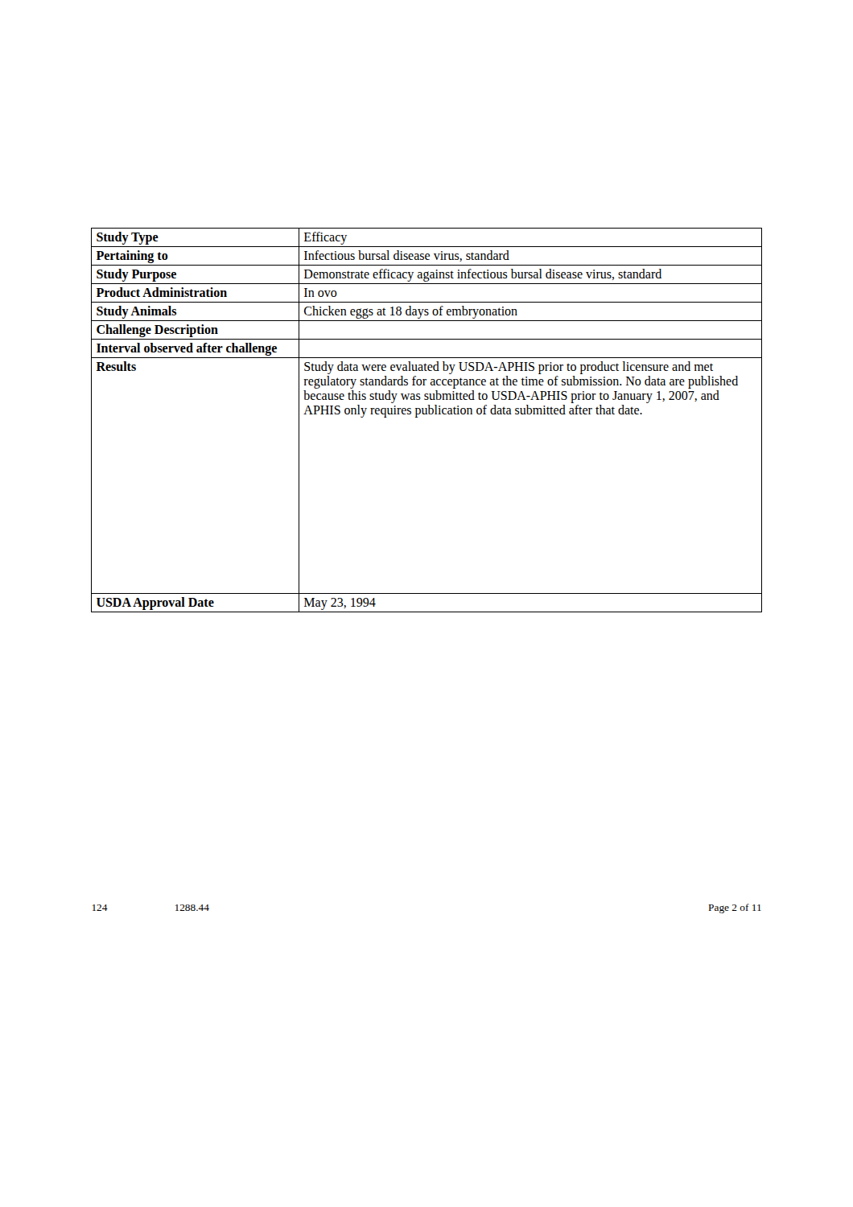| Study Type | Efficacy |
| Pertaining to | Infectious bursal disease virus, standard |
| Study Purpose | Demonstrate efficacy against infectious bursal disease virus, standard |
| Product Administration | In ovo |
| Study Animals | Chicken eggs at 18 days of embryonation |
| Challenge Description | |
| Interval observed after challenge | |
| Results | Study data were evaluated by USDA-APHIS prior to product licensure and met regulatory standards for acceptance at the time of submission. No data are published because this study was submitted to USDA-APHIS prior to January 1, 2007, and APHIS only requires publication of data submitted after that date. |
| USDA Approval Date | May 23, 1994 |
1241288.44
Page 2 of 11